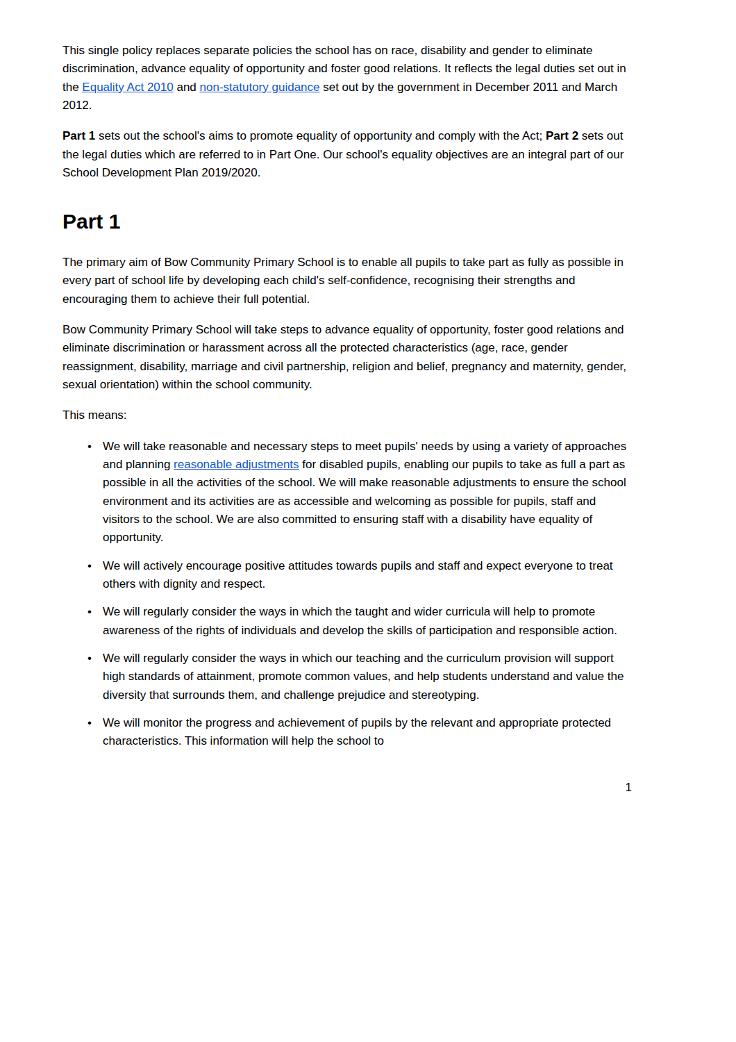This single policy replaces separate policies the school has on race, disability and gender to eliminate discrimination, advance equality of opportunity and foster good relations. It reflects the legal duties set out in the Equality Act 2010 and non-statutory guidance set out by the government in December 2011 and March 2012.
Part 1 sets out the school's aims to promote equality of opportunity and comply with the Act; Part 2 sets out the legal duties which are referred to in Part One. Our school's equality objectives are an integral part of our School Development Plan 2019/2020.
Part 1
The primary aim of Bow Community Primary School is to enable all pupils to take part as fully as possible in every part of school life by developing each child's self-confidence, recognising their strengths and encouraging them to achieve their full potential.
Bow Community Primary School will take steps to advance equality of opportunity, foster good relations and eliminate discrimination or harassment across all the protected characteristics (age, race, gender reassignment, disability, marriage and civil partnership, religion and belief, pregnancy and maternity, gender, sexual orientation) within the school community.
This means:
We will take reasonable and necessary steps to meet pupils' needs by using a variety of approaches and planning reasonable adjustments for disabled pupils, enabling our pupils to take as full a part as possible in all the activities of the school. We will make reasonable adjustments to ensure the school environment and its activities are as accessible and welcoming as possible for pupils, staff and visitors to the school. We are also committed to ensuring staff with a disability have equality of opportunity.
We will actively encourage positive attitudes towards pupils and staff and expect everyone to treat others with dignity and respect.
We will regularly consider the ways in which the taught and wider curricula will help to promote awareness of the rights of individuals and develop the skills of participation and responsible action.
We will regularly consider the ways in which our teaching and the curriculum provision will support high standards of attainment, promote common values, and help students understand and value the diversity that surrounds them, and challenge prejudice and stereotyping.
We will monitor the progress and achievement of pupils by the relevant and appropriate protected characteristics. This information will help the school to
1